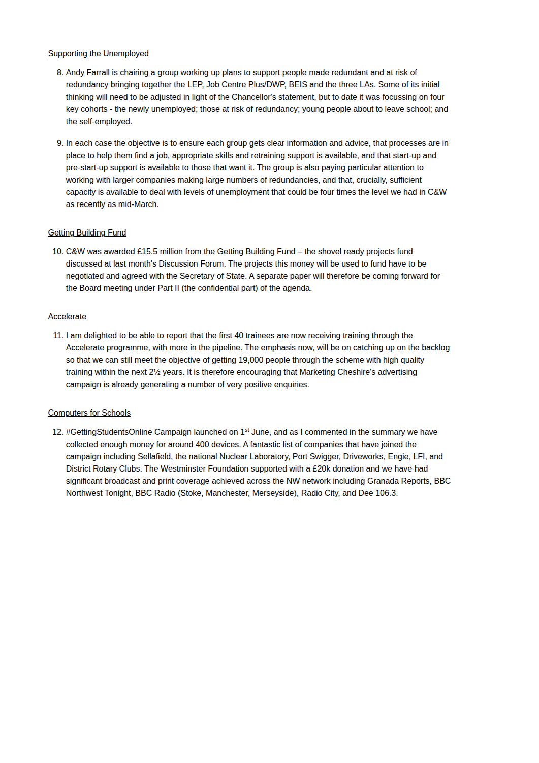Supporting the Unemployed
Andy Farrall is chairing a group working up plans to support people made redundant and at risk of redundancy bringing together the LEP, Job Centre Plus/DWP, BEIS and the three LAs. Some of its initial thinking will need to be adjusted in light of the Chancellor's statement, but to date it was focussing on four key cohorts - the newly unemployed; those at risk of redundancy; young people about to leave school; and the self-employed.
In each case the objective is to ensure each group gets clear information and advice, that processes are in place to help them find a job, appropriate skills and retraining support is available, and that start-up and pre-start-up support is available to those that want it. The group is also paying particular attention to working with larger companies making large numbers of redundancies, and that, crucially, sufficient capacity is available to deal with levels of unemployment that could be four times the level we had in C&W as recently as mid-March.
Getting Building Fund
C&W was awarded £15.5 million from the Getting Building Fund – the shovel ready projects fund discussed at last month's Discussion Forum. The projects this money will be used to fund have to be negotiated and agreed with the Secretary of State. A separate paper will therefore be coming forward for the Board meeting under Part II (the confidential part) of the agenda.
Accelerate
I am delighted to be able to report that the first 40 trainees are now receiving training through the Accelerate programme, with more in the pipeline. The emphasis now, will be on catching up on the backlog so that we can still meet the objective of getting 19,000 people through the scheme with high quality training within the next 2½ years. It is therefore encouraging that Marketing Cheshire's advertising campaign is already generating a number of very positive enquiries.
Computers for Schools
#GettingStudentsOnline Campaign launched on 1st June, and as I commented in the summary we have collected enough money for around 400 devices. A fantastic list of companies that have joined the campaign including Sellafield, the national Nuclear Laboratory, Port Swigger, Driveworks, Engie, LFI, and District Rotary Clubs. The Westminster Foundation supported with a £20k donation and we have had significant broadcast and print coverage achieved across the NW network including Granada Reports, BBC Northwest Tonight, BBC Radio (Stoke, Manchester, Merseyside), Radio City, and Dee 106.3.